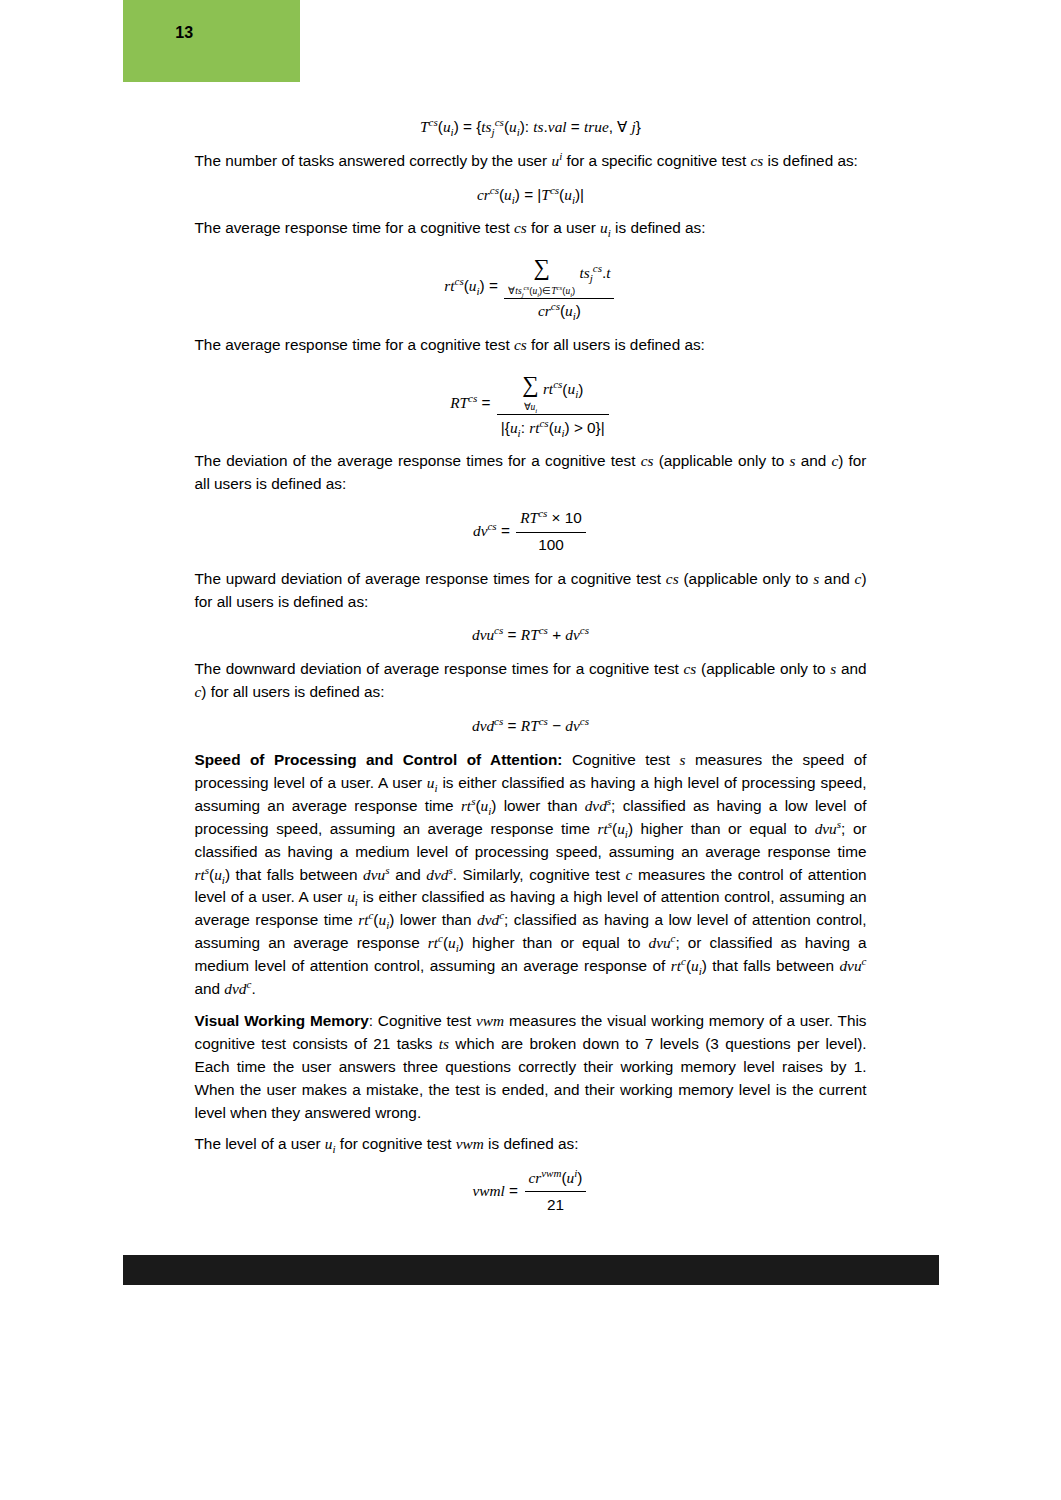13
Tcs(ui) = {tsjcs(ui): ts.val = true, ∀ j}
The number of tasks answered correctly by the user ui for a specific cognitive test cs is defined as:
crcs(ui) = |Tcs(ui)|
The average response time for a cognitive test cs for a user ui is defined as:
rtcs(ui) = ∑∀tsjcs(ui)∈Tcs(ui) tsjcs.t crcs(ui)
The average response time for a cognitive test cs for all users is defined as:
RTcs = ∑∀ui rtcs(ui) |{ui: rtcs(ui) > 0}|
The deviation of the average response times for a cognitive test cs (applicable only to s and c) for all users is defined as:
dvcs = RTcs × 10 100
The upward deviation of average response times for a cognitive test cs (applicable only to s and c) for all users is defined as:
dvucs = RTcs + dvcs
The downward deviation of average response times for a cognitive test cs (applicable only to s and c) for all users is defined as:
dvdcs = RTcs − dvcs
Speed of Processing and Control of Attention: Cognitive test s measures the speed of processing level of a user. A user ui is either classified as having a high level of processing speed, assuming an average response time rts(ui) lower than dvds; classified as having a low level of processing speed, assuming an average response time rts(ui) higher than or equal to dvus; or classified as having a medium level of processing speed, assuming an average response time rts(ui) that falls between dvus and dvds. Similarly, cognitive test c measures the control of attention level of a user. A user ui is either classified as having a high level of attention control, assuming an average response time rtc(ui) lower than dvdc; classified as having a low level of attention control, assuming an average response rtc(ui) higher than or equal to dvuc; or classified as having a medium level of attention control, assuming an average response of rtc(ui) that falls between dvuc and dvdc.
Visual Working Memory: Cognitive test vwm measures the visual working memory of a user. This cognitive test consists of 21 tasks ts which are broken down to 7 levels (3 questions per level). Each time the user answers three questions correctly their working memory level raises by 1. When the user makes a mistake, the test is ended, and their working memory level is the current level when they answered wrong.
The level of a user ui for cognitive test vwm is defined as:
vwml = crvwm(ui) 21